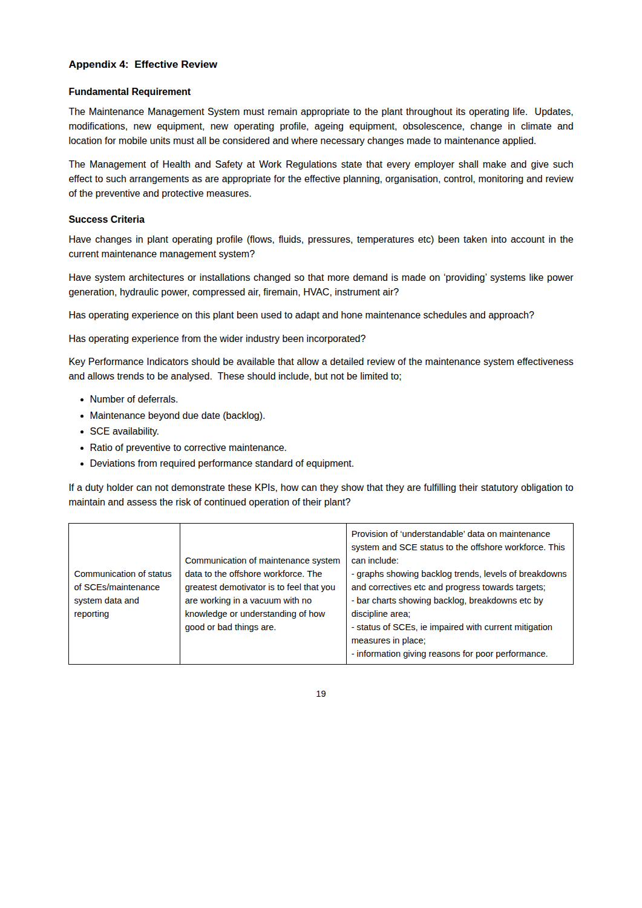Appendix 4: Effective Review
Fundamental Requirement
The Maintenance Management System must remain appropriate to the plant throughout its operating life. Updates, modifications, new equipment, new operating profile, ageing equipment, obsolescence, change in climate and location for mobile units must all be considered and where necessary changes made to maintenance applied.
The Management of Health and Safety at Work Regulations state that every employer shall make and give such effect to such arrangements as are appropriate for the effective planning, organisation, control, monitoring and review of the preventive and protective measures.
Success Criteria
Have changes in plant operating profile (flows, fluids, pressures, temperatures etc) been taken into account in the current maintenance management system?
Have system architectures or installations changed so that more demand is made on ‘providing’ systems like power generation, hydraulic power, compressed air, firemain, HVAC, instrument air?
Has operating experience on this plant been used to adapt and hone maintenance schedules and approach?
Has operating experience from the wider industry been incorporated?
Key Performance Indicators should be available that allow a detailed review of the maintenance system effectiveness and allows trends to be analysed. These should include, but not be limited to;
Number of deferrals.
Maintenance beyond due date (backlog).
SCE availability.
Ratio of preventive to corrective maintenance.
Deviations from required performance standard of equipment.
If a duty holder can not demonstrate these KPIs, how can they show that they are fulfilling their statutory obligation to maintain and assess the risk of continued operation of their plant?
| Communication of status of SCEs/maintenance system data and reporting | Communication of maintenance system data to the offshore workforce. The greatest demotivator is to feel that you are working in a vacuum with no knowledge or understanding of how good or bad things are. | Provision of ‘understandable’ data on maintenance system and SCE status to the offshore workforce. This can include: - graphs showing backlog trends, levels of breakdowns and correctives etc and progress towards targets; - bar charts showing backlog, breakdowns etc by discipline area; - status of SCEs, ie impaired with current mitigation measures in place; - information giving reasons for poor performance. |
19